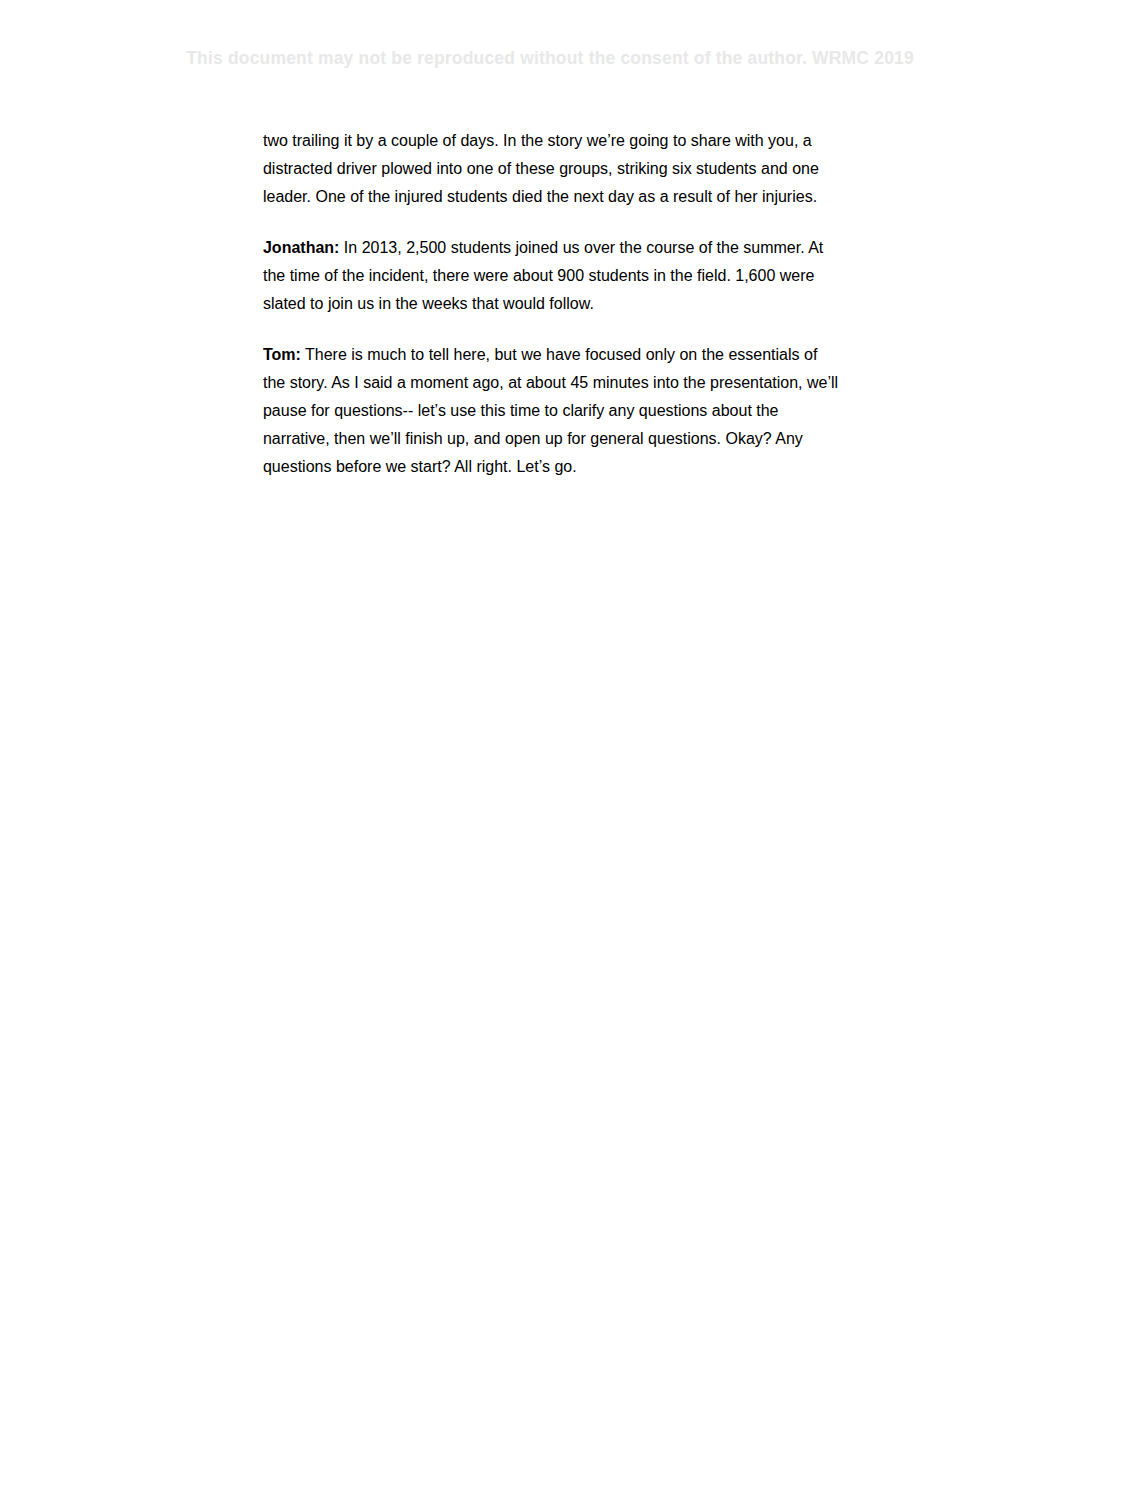This document may not be reproduced without the consent of the author. WRMC 2019
two trailing it by a couple of days. In the story we’re going to share with you, a distracted driver plowed into one of these groups, striking six students and one leader. One of the injured students died the next day as a result of her injuries.
Jonathan: In 2013, 2,500 students joined us over the course of the summer. At the time of the incident, there were about 900 students in the field. 1,600 were slated to join us in the weeks that would follow.
Tom: There is much to tell here, but we have focused only on the essentials of the story. As I said a moment ago, at about 45 minutes into the presentation, we’ll pause for questions-- let’s use this time to clarify any questions about the narrative, then we’ll finish up, and open up for general questions. Okay? Any questions before we start? All right. Let’s go.